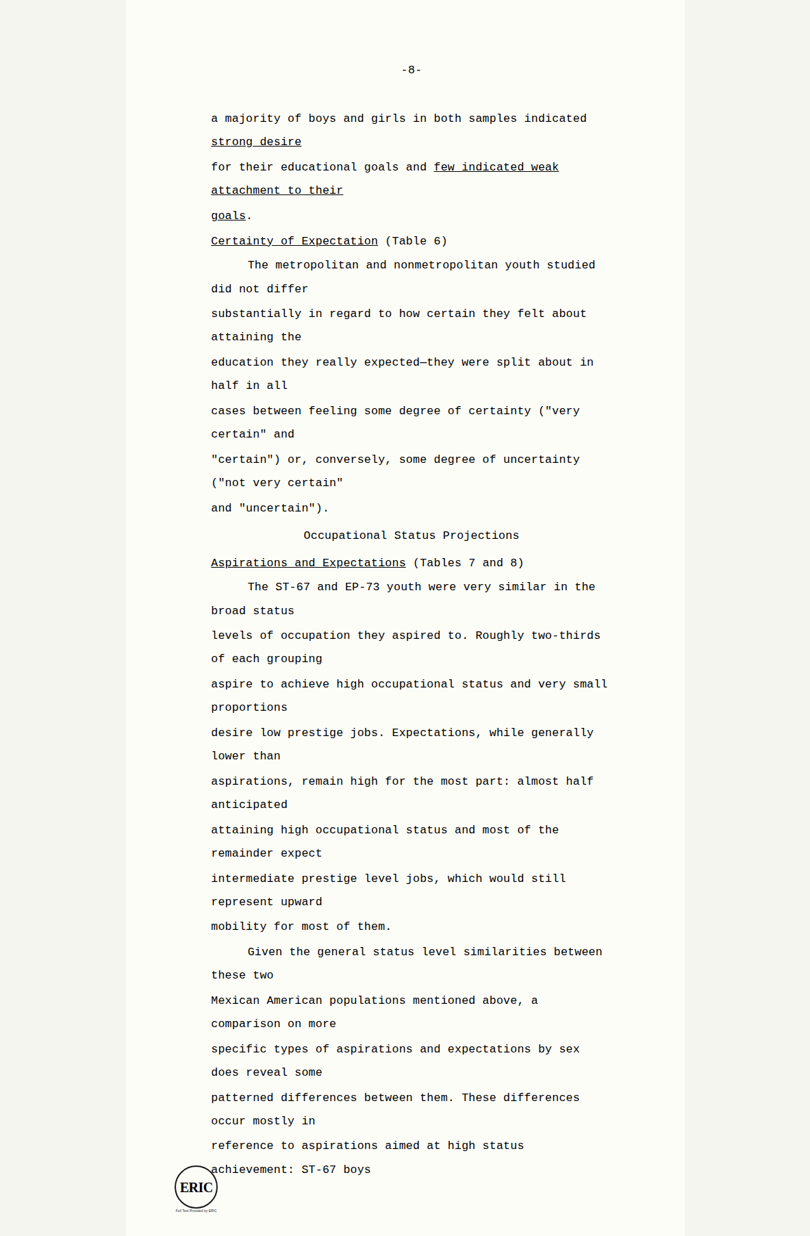-8-
a majority of boys and girls in both samples indicated strong desire
for their educational goals and few indicated weak attachment to their
goals.
Certainty of Expectation (Table 6)
The metropolitan and nonmetropolitan youth studied did not differ
substantially in regard to how certain they felt about attaining the
education they really expected—they were split about in half in all
cases between feeling some degree of certainty ("very certain" and
"certain") or, conversely, some degree of uncertainty ("not very certain"
and "uncertain").
Occupational Status Projections
Aspirations and Expectations (Tables 7 and 8)
The ST-67 and EP-73 youth were very similar in the broad status
levels of occupation they aspired to. Roughly two-thirds of each grouping
aspire to achieve high occupational status and very small proportions
desire low prestige jobs. Expectations, while generally lower than
aspirations, remain high for the most part: almost half anticipated
attaining high occupational status and most of the remainder expect
intermediate prestige level jobs, which would still represent upward
mobility for most of them.
Given the general status level similarities between these two
Mexican American populations mentioned above, a comparison on more
specific types of aspirations and expectations by sex does reveal some
patterned differences between them. These differences occur mostly in
reference to aspirations aimed at high status achievement: ST-67 boys
ERIC
Full Text Provided by ERIC